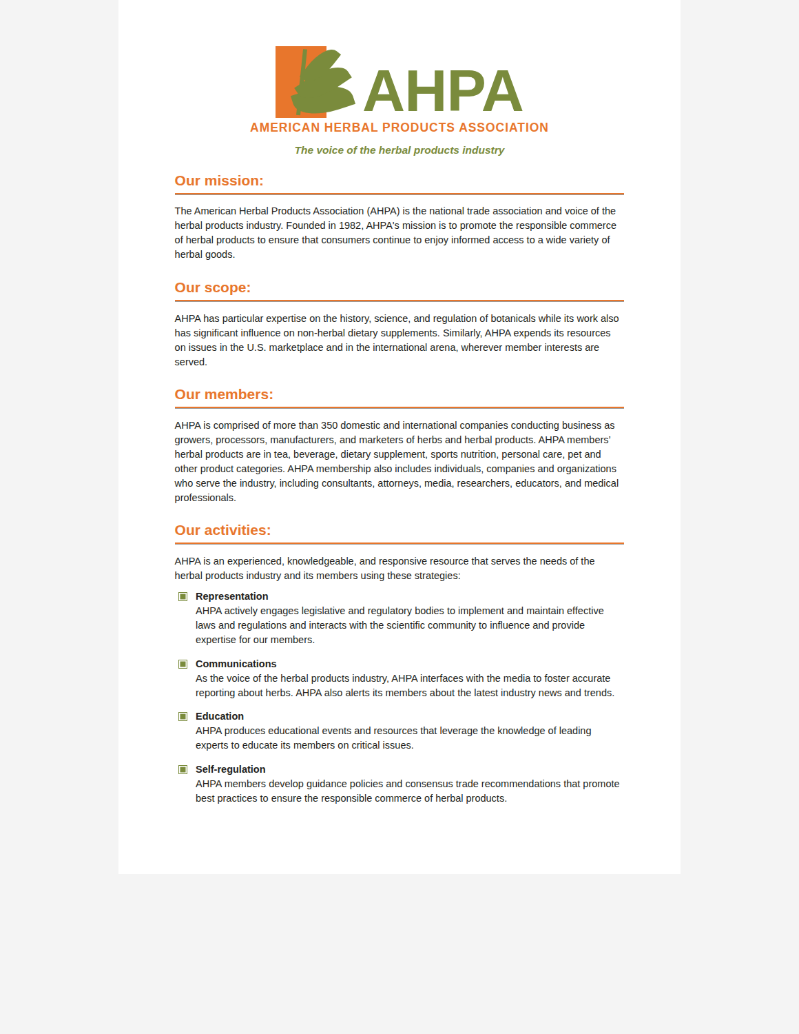AHPA
AMERICAN HERBAL PRODUCTS ASSOCIATION
The voice of the herbal products industry
Our mission:
The American Herbal Products Association (AHPA) is the national trade association and voice of the herbal products industry. Founded in 1982, AHPA's mission is to promote the responsible commerce of herbal products to ensure that consumers continue to enjoy informed access to a wide variety of herbal goods.
Our scope:
AHPA has particular expertise on the history, science, and regulation of botanicals while its work also has significant influence on non-herbal dietary supplements. Similarly, AHPA expends its resources on issues in the U.S. marketplace and in the international arena, wherever member interests are served.
Our members:
AHPA is comprised of more than 350 domestic and international companies conducting business as growers, processors, manufacturers, and marketers of herbs and herbal products. AHPA members’ herbal products are in tea, beverage, dietary supplement, sports nutrition, personal care, pet and other product categories. AHPA membership also includes individuals, companies and organizations who serve the industry, including consultants, attorneys, media, researchers, educators, and medical professionals.
Our activities:
AHPA is an experienced, knowledgeable, and responsive resource that serves the needs of the herbal products industry and its members using these strategies:
Representation AHPA actively engages legislative and regulatory bodies to implement and maintain effective laws and regulations and interacts with the scientific community to influence and provide expertise for our members.
Communications As the voice of the herbal products industry, AHPA interfaces with the media to foster accurate reporting about herbs. AHPA also alerts its members about the latest industry news and trends.
Education AHPA produces educational events and resources that leverage the knowledge of leading experts to educate its members on critical issues.
Self-regulation AHPA members develop guidance policies and consensus trade recommendations that promote best practices to ensure the responsible commerce of herbal products.